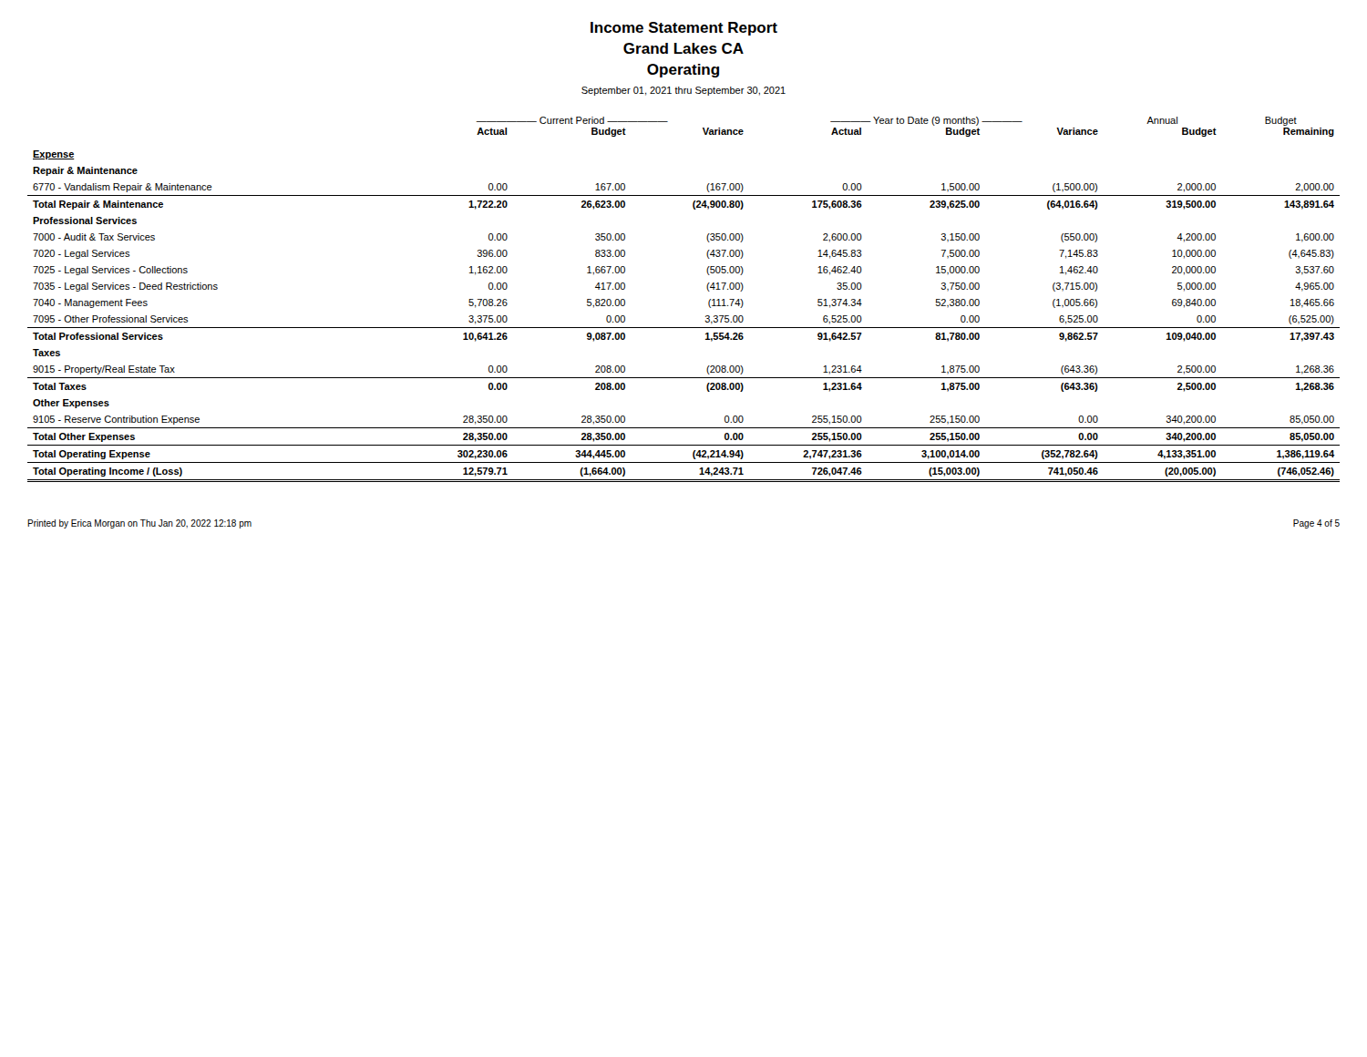Income Statement Report
Grand Lakes CA
Operating
September 01, 2021 thru September 30, 2021
| | —————— Current Period —————— | ———— Year to Date (9 months) ———— | Annual | Budget |
| --- | --- | --- | --- | --- |
| | Actual | Budget | Variance | Actual | Budget | Variance | Budget | Remaining |
| Expense |
| Repair & Maintenance |
| 6770 - Vandalism Repair & Maintenance | 0.00 | 167.00 | (167.00) | 0.00 | 1,500.00 | (1,500.00) | 2,000.00 | 2,000.00 |
| Total Repair & Maintenance | 1,722.20 | 26,623.00 | (24,900.80) | 175,608.36 | 239,625.00 | (64,016.64) | 319,500.00 | 143,891.64 |
| Professional Services |
| 7000 - Audit & Tax Services | 0.00 | 350.00 | (350.00) | 2,600.00 | 3,150.00 | (550.00) | 4,200.00 | 1,600.00 |
| 7020 - Legal Services | 396.00 | 833.00 | (437.00) | 14,645.83 | 7,500.00 | 7,145.83 | 10,000.00 | (4,645.83) |
| 7025 - Legal Services - Collections | 1,162.00 | 1,667.00 | (505.00) | 16,462.40 | 15,000.00 | 1,462.40 | 20,000.00 | 3,537.60 |
| 7035 - Legal Services - Deed Restrictions | 0.00 | 417.00 | (417.00) | 35.00 | 3,750.00 | (3,715.00) | 5,000.00 | 4,965.00 |
| 7040 - Management Fees | 5,708.26 | 5,820.00 | (111.74) | 51,374.34 | 52,380.00 | (1,005.66) | 69,840.00 | 18,465.66 |
| 7095 - Other Professional Services | 3,375.00 | 0.00 | 3,375.00 | 6,525.00 | 0.00 | 6,525.00 | 0.00 | (6,525.00) |
| Total Professional Services | 10,641.26 | 9,087.00 | 1,554.26 | 91,642.57 | 81,780.00 | 9,862.57 | 109,040.00 | 17,397.43 |
| Taxes |
| 9015 - Property/Real Estate Tax | 0.00 | 208.00 | (208.00) | 1,231.64 | 1,875.00 | (643.36) | 2,500.00 | 1,268.36 |
| Total Taxes | 0.00 | 208.00 | (208.00) | 1,231.64 | 1,875.00 | (643.36) | 2,500.00 | 1,268.36 |
| Other Expenses |
| 9105 - Reserve Contribution Expense | 28,350.00 | 28,350.00 | 0.00 | 255,150.00 | 255,150.00 | 0.00 | 340,200.00 | 85,050.00 |
| Total Other Expenses | 28,350.00 | 28,350.00 | 0.00 | 255,150.00 | 255,150.00 | 0.00 | 340,200.00 | 85,050.00 |
| Total Operating Expense | 302,230.06 | 344,445.00 | (42,214.94) | 2,747,231.36 | 3,100,014.00 | (352,782.64) | 4,133,351.00 | 1,386,119.64 |
| Total Operating Income / (Loss) | 12,579.71 | (1,664.00) | 14,243.71 | 726,047.46 | (15,003.00) | 741,050.46 | (20,005.00) | (746,052.46) |
Printed by Erica Morgan on Thu Jan 20, 2022 12:18 pm
Page 4 of 5